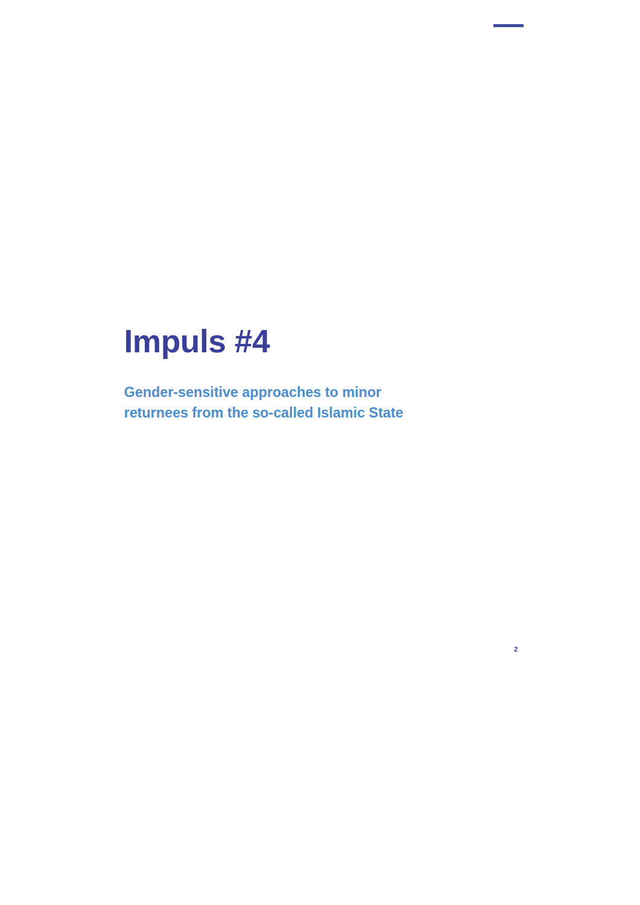Impuls #4
Gender-sensitive approaches to minor returnees from the so-called Islamic State
2